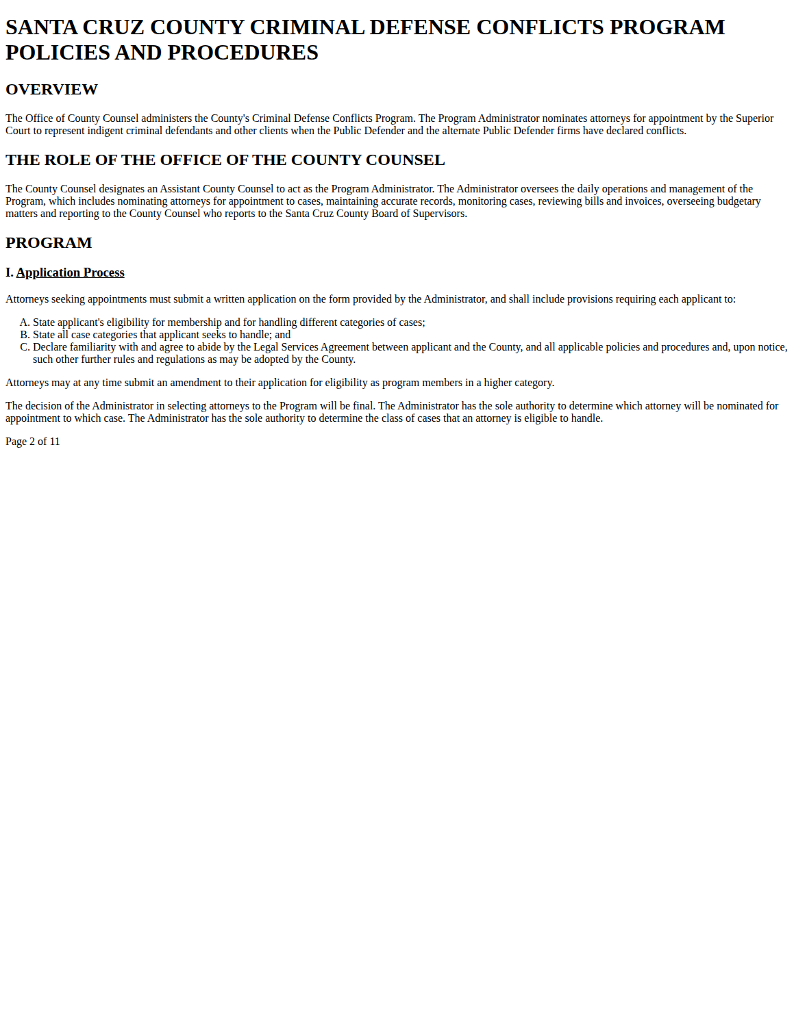SANTA CRUZ COUNTY CRIMINAL DEFENSE CONFLICTS PROGRAM
POLICIES AND PROCEDURES
OVERVIEW
The Office of County Counsel administers the County's Criminal Defense Conflicts Program. The Program Administrator nominates attorneys for appointment by the Superior Court to represent indigent criminal defendants and other clients when the Public Defender and the alternate Public Defender firms have declared conflicts.
THE ROLE OF THE OFFICE OF THE COUNTY COUNSEL
The County Counsel designates an Assistant County Counsel to act as the Program Administrator. The Administrator oversees the daily operations and management of the Program, which includes nominating attorneys for appointment to cases, maintaining accurate records, monitoring cases, reviewing bills and invoices, overseeing budgetary matters and reporting to the County Counsel who reports to the Santa Cruz County Board of Supervisors.
PROGRAM
I. Application Process
Attorneys seeking appointments must submit a written application on the form provided by the Administrator, and shall include provisions requiring each applicant to:
State applicant's eligibility for membership and for handling different categories of cases;
State all case categories that applicant seeks to handle; and
Declare familiarity with and agree to abide by the Legal Services Agreement between applicant and the County, and all applicable policies and procedures and, upon notice, such other further rules and regulations as may be adopted by the County.
Attorneys may at any time submit an amendment to their application for eligibility as program members in a higher category.
The decision of the Administrator in selecting attorneys to the Program will be final. The Administrator has the sole authority to determine which attorney will be nominated for appointment to which case. The Administrator has the sole authority to determine the class of cases that an attorney is eligible to handle.
Page 2 of 11